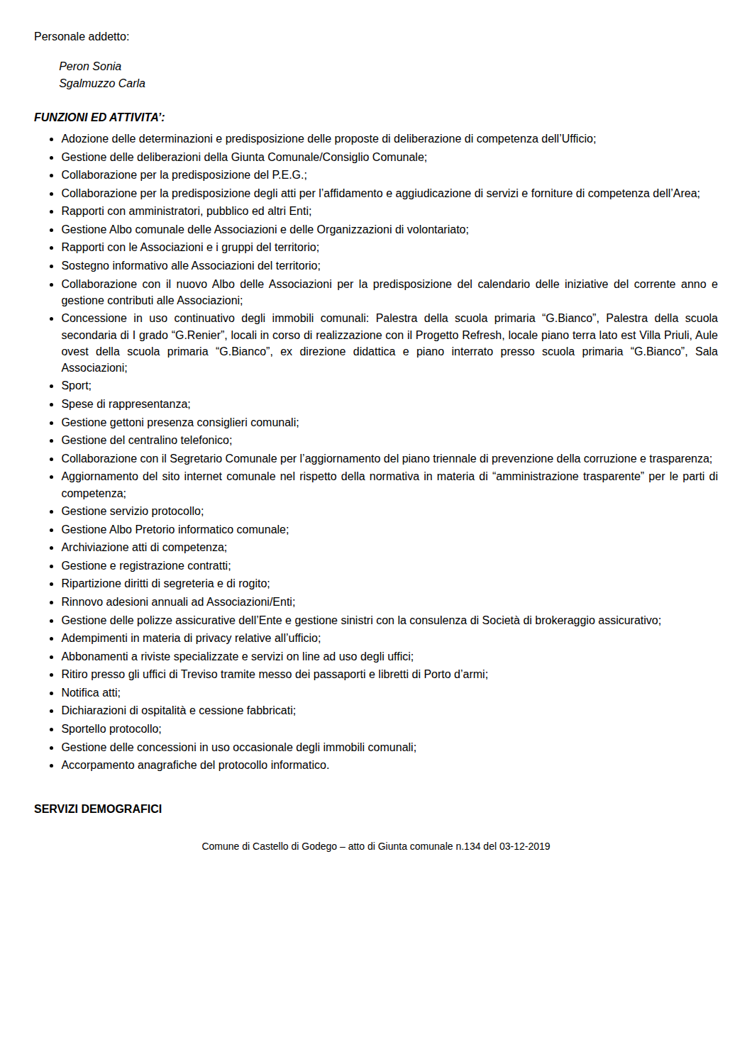Personale addetto:
Peron Sonia Sgalmuzzo Carla
FUNZIONI ED ATTIVITA’:
Adozione delle determinazioni e predisposizione delle proposte di deliberazione di competenza dell’Ufficio;
Gestione delle deliberazioni della Giunta Comunale/Consiglio Comunale;
Collaborazione per la predisposizione del P.E.G.;
Collaborazione per la predisposizione degli atti per l’affidamento e aggiudicazione di servizi e forniture di competenza dell’Area;
Rapporti con amministratori, pubblico ed altri Enti;
Gestione Albo comunale delle Associazioni e delle Organizzazioni di volontariato;
Rapporti con le Associazioni e i gruppi del territorio;
Sostegno informativo alle Associazioni del territorio;
Collaborazione con il nuovo Albo delle Associazioni per la predisposizione del calendario delle iniziative del corrente anno e gestione contributi alle Associazioni;
Concessione in uso continuativo degli immobili comunali: Palestra della scuola primaria “G.Bianco”, Palestra della scuola secondaria di I grado “G.Renier”, locali in corso di realizzazione con il Progetto Refresh, locale piano terra lato est Villa Priuli, Aule ovest della scuola primaria “G.Bianco”, ex direzione didattica e piano interrato presso scuola primaria “G.Bianco”, Sala Associazioni;
Sport;
Spese di rappresentanza;
Gestione gettoni presenza consiglieri comunali;
Gestione del centralino telefonico;
Collaborazione con il Segretario Comunale per l’aggiornamento del piano triennale di prevenzione della corruzione e trasparenza;
Aggiornamento del sito internet comunale nel rispetto della normativa in materia di “amministrazione trasparente” per le parti di competenza;
Gestione servizio protocollo;
Gestione Albo Pretorio informatico comunale;
Archiviazione atti di competenza;
Gestione e registrazione contratti;
Ripartizione diritti di segreteria e di rogito;
Rinnovo adesioni annuali ad Associazioni/Enti;
Gestione delle polizze assicurative dell’Ente e gestione sinistri con la consulenza di Società di brokeraggio assicurativo;
Adempimenti in materia di privacy relative all’ufficio;
Abbonamenti a riviste specializzate e servizi on line ad uso degli uffici;
Ritiro presso gli uffici di Treviso tramite messo dei passaporti e libretti di Porto d’armi;
Notifica atti;
Dichiarazioni di ospitalità e cessione fabbricati;
Sportello protocollo;
Gestione delle concessioni in uso occasionale degli immobili comunali;
Accorpamento anagrafiche del protocollo informatico.
SERVIZI DEMOGRAFICI
Comune di Castello di Godego – atto di Giunta comunale n.134 del 03-12-2019